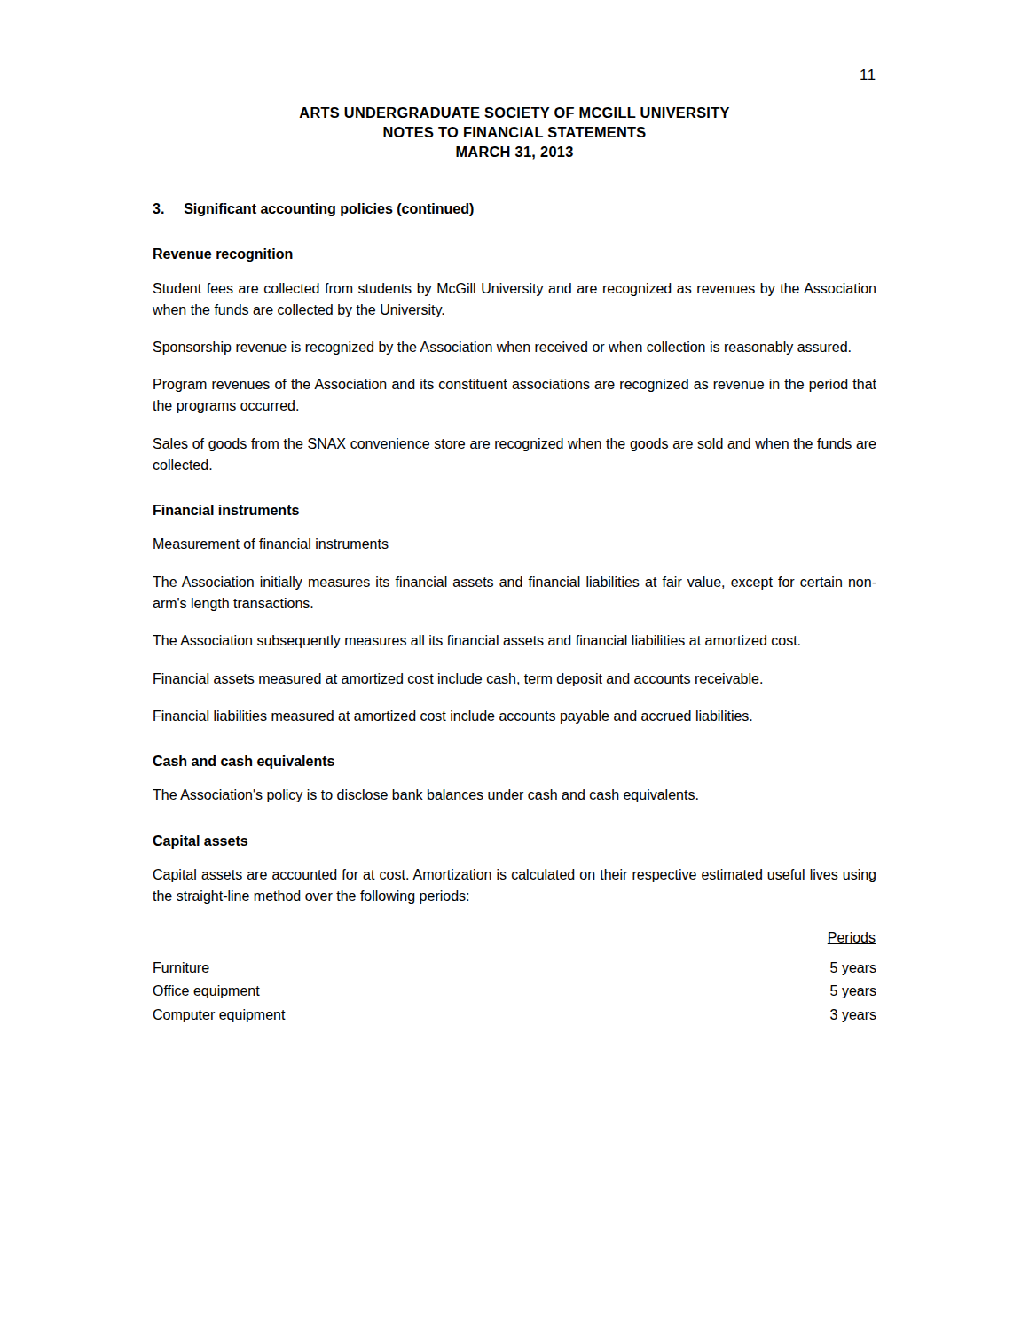11
Arts Undergraduate Society of McGill University
Notes to Financial Statements
March 31, 2013
3. Significant accounting policies (continued)
Revenue recognition
Student fees are collected from students by McGill University and are recognized as revenues by the Association when the funds are collected by the University.
Sponsorship revenue is recognized by the Association when received or when collection is reasonably assured.
Program revenues of the Association and its constituent associations are recognized as revenue in the period that the programs occurred.
Sales of goods from the SNAX convenience store are recognized when the goods are sold and when the funds are collected.
Financial instruments
Measurement of financial instruments
The Association initially measures its financial assets and financial liabilities at fair value, except for certain non-arm's length transactions.
The Association subsequently measures all its financial assets and financial liabilities at amortized cost.
Financial assets measured at amortized cost include cash, term deposit and accounts receivable.
Financial liabilities measured at amortized cost include accounts payable and accrued liabilities.
Cash and cash equivalents
The Association's policy is to disclose bank balances under cash and cash equivalents.
Capital assets
Capital assets are accounted for at cost. Amortization is calculated on their respective estimated useful lives using the straight-line method over the following periods:
| | Periods |
| --- | --- |
| Furniture | 5 years |
| Office equipment | 5 years |
| Computer equipment | 3 years |